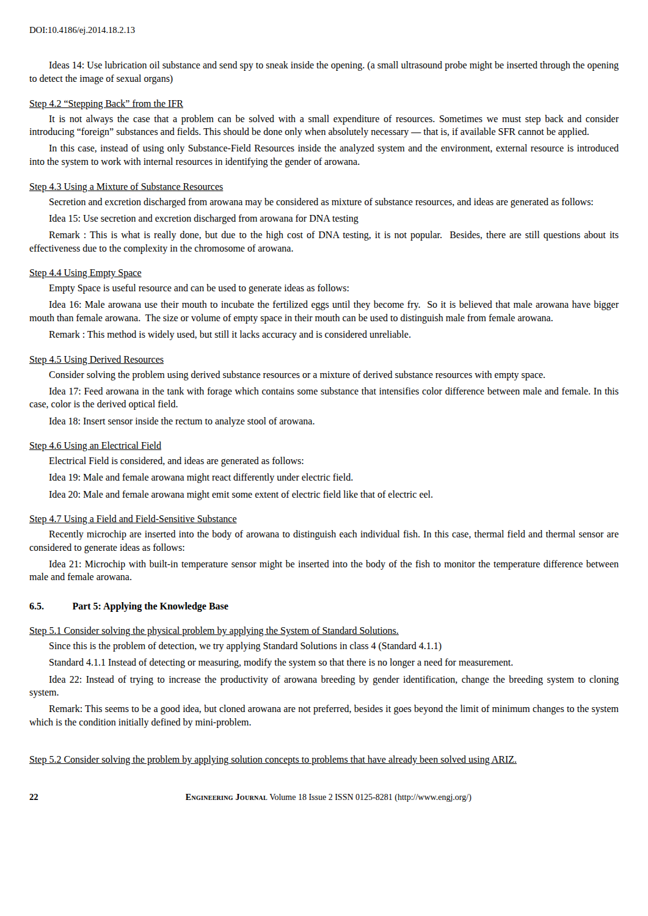DOI:10.4186/ej.2014.18.2.13
Ideas 14: Use lubrication oil substance and send spy to sneak inside the opening. (a small ultrasound probe might be inserted through the opening to detect the image of sexual organs)
Step 4.2 “Stepping Back” from the IFR
It is not always the case that a problem can be solved with a small expenditure of resources. Sometimes we must step back and consider introducing “foreign” substances and fields. This should be done only when absolutely necessary — that is, if available SFR cannot be applied.
In this case, instead of using only Substance-Field Resources inside the analyzed system and the environment, external resource is introduced into the system to work with internal resources in identifying the gender of arowana.
Step 4.3 Using a Mixture of Substance Resources
Secretion and excretion discharged from arowana may be considered as mixture of substance resources, and ideas are generated as follows:
Idea 15: Use secretion and excretion discharged from arowana for DNA testing
Remark : This is what is really done, but due to the high cost of DNA testing, it is not popular. Besides, there are still questions about its effectiveness due to the complexity in the chromosome of arowana.
Step 4.4 Using Empty Space
Empty Space is useful resource and can be used to generate ideas as follows:
Idea 16: Male arowana use their mouth to incubate the fertilized eggs until they become fry. So it is believed that male arowana have bigger mouth than female arowana. The size or volume of empty space in their mouth can be used to distinguish male from female arowana.
Remark : This method is widely used, but still it lacks accuracy and is considered unreliable.
Step 4.5 Using Derived Resources
Consider solving the problem using derived substance resources or a mixture of derived substance resources with empty space.
Idea 17: Feed arowana in the tank with forage which contains some substance that intensifies color difference between male and female. In this case, color is the derived optical field.
Idea 18: Insert sensor inside the rectum to analyze stool of arowana.
Step 4.6 Using an Electrical Field
Electrical Field is considered, and ideas are generated as follows:
Idea 19: Male and female arowana might react differently under electric field.
Idea 20: Male and female arowana might emit some extent of electric field like that of electric eel.
Step 4.7 Using a Field and Field-Sensitive Substance
Recently microchip are inserted into the body of arowana to distinguish each individual fish. In this case, thermal field and thermal sensor are considered to generate ideas as follows:
Idea 21: Microchip with built-in temperature sensor might be inserted into the body of the fish to monitor the temperature difference between male and female arowana.
6.5. Part 5: Applying the Knowledge Base
Step 5.1 Consider solving the physical problem by applying the System of Standard Solutions.
Since this is the problem of detection, we try applying Standard Solutions in class 4 (Standard 4.1.1)
Standard 4.1.1 Instead of detecting or measuring, modify the system so that there is no longer a need for measurement.
Idea 22: Instead of trying to increase the productivity of arowana breeding by gender identification, change the breeding system to cloning system.
Remark: This seems to be a good idea, but cloned arowana are not preferred, besides it goes beyond the limit of minimum changes to the system which is the condition initially defined by mini-problem.
Step 5.2 Consider solving the problem by applying solution concepts to problems that have already been solved using ARIZ.
22 Engineering Journal Volume 18 Issue 2 ISSN 0125-8281 (http://www.engj.org/)